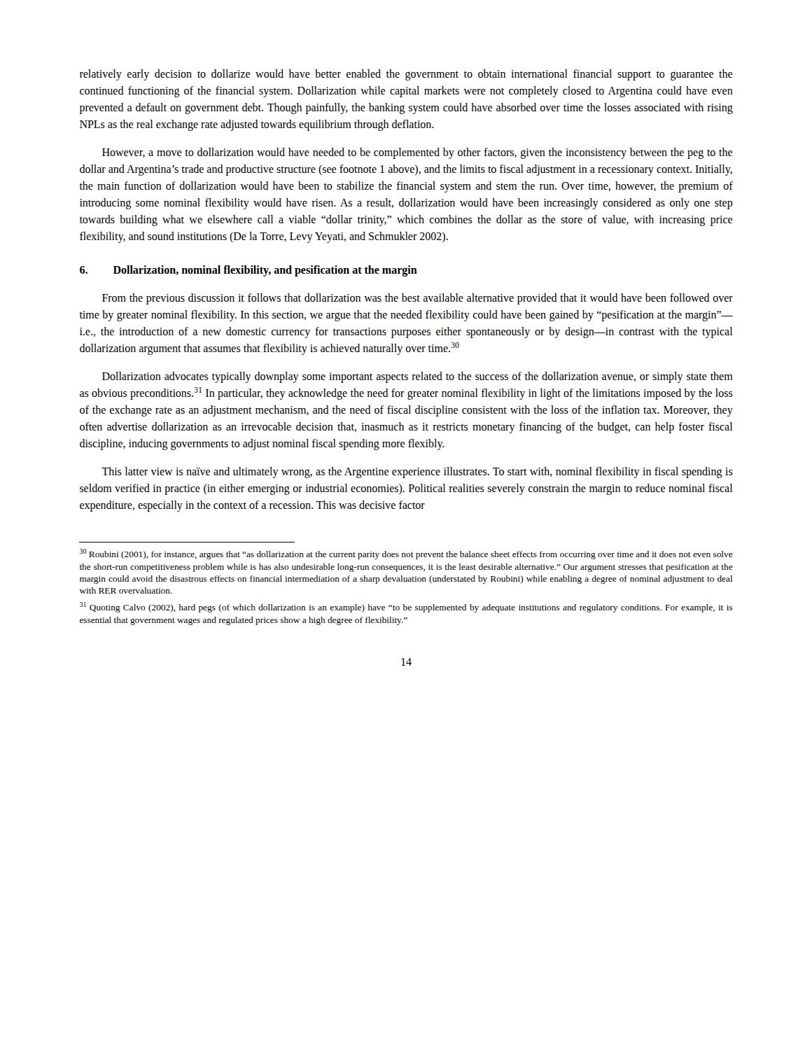relatively early decision to dollarize would have better enabled the government to obtain international financial support to guarantee the continued functioning of the financial system. Dollarization while capital markets were not completely closed to Argentina could have even prevented a default on government debt. Though painfully, the banking system could have absorbed over time the losses associated with rising NPLs as the real exchange rate adjusted towards equilibrium through deflation.
However, a move to dollarization would have needed to be complemented by other factors, given the inconsistency between the peg to the dollar and Argentina’s trade and productive structure (see footnote 1 above), and the limits to fiscal adjustment in a recessionary context. Initially, the main function of dollarization would have been to stabilize the financial system and stem the run. Over time, however, the premium of introducing some nominal flexibility would have risen. As a result, dollarization would have been increasingly considered as only one step towards building what we elsewhere call a viable “dollar trinity,” which combines the dollar as the store of value, with increasing price flexibility, and sound institutions (De la Torre, Levy Yeyati, and Schmukler 2002).
6. Dollarization, nominal flexibility, and pesification at the margin
From the previous discussion it follows that dollarization was the best available alternative provided that it would have been followed over time by greater nominal flexibility. In this section, we argue that the needed flexibility could have been gained by “pesification at the margin”—i.e., the introduction of a new domestic currency for transactions purposes either spontaneously or by design—in contrast with the typical dollarization argument that assumes that flexibility is achieved naturally over time.30
Dollarization advocates typically downplay some important aspects related to the success of the dollarization avenue, or simply state them as obvious preconditions.31 In particular, they acknowledge the need for greater nominal flexibility in light of the limitations imposed by the loss of the exchange rate as an adjustment mechanism, and the need of fiscal discipline consistent with the loss of the inflation tax. Moreover, they often advertise dollarization as an irrevocable decision that, inasmuch as it restricts monetary financing of the budget, can help foster fiscal discipline, inducing governments to adjust nominal fiscal spending more flexibly.
This latter view is naïve and ultimately wrong, as the Argentine experience illustrates. To start with, nominal flexibility in fiscal spending is seldom verified in practice (in either emerging or industrial economies). Political realities severely constrain the margin to reduce nominal fiscal expenditure, especially in the context of a recession. This was decisive factor
30 Roubini (2001), for instance, argues that “as dollarization at the current parity does not prevent the balance sheet effects from occurring over time and it does not even solve the short-run competitiveness problem while is has also undesirable long-run consequences, it is the least desirable alternative.” Our argument stresses that pesification at the margin could avoid the disastrous effects on financial intermediation of a sharp devaluation (understated by Roubini) while enabling a degree of nominal adjustment to deal with RER overvaluation.
31 Quoting Calvo (2002), hard pegs (of which dollarization is an example) have “to be supplemented by adequate institutions and regulatory conditions. For example, it is essential that government wages and regulated prices show a high degree of flexibility.”
14